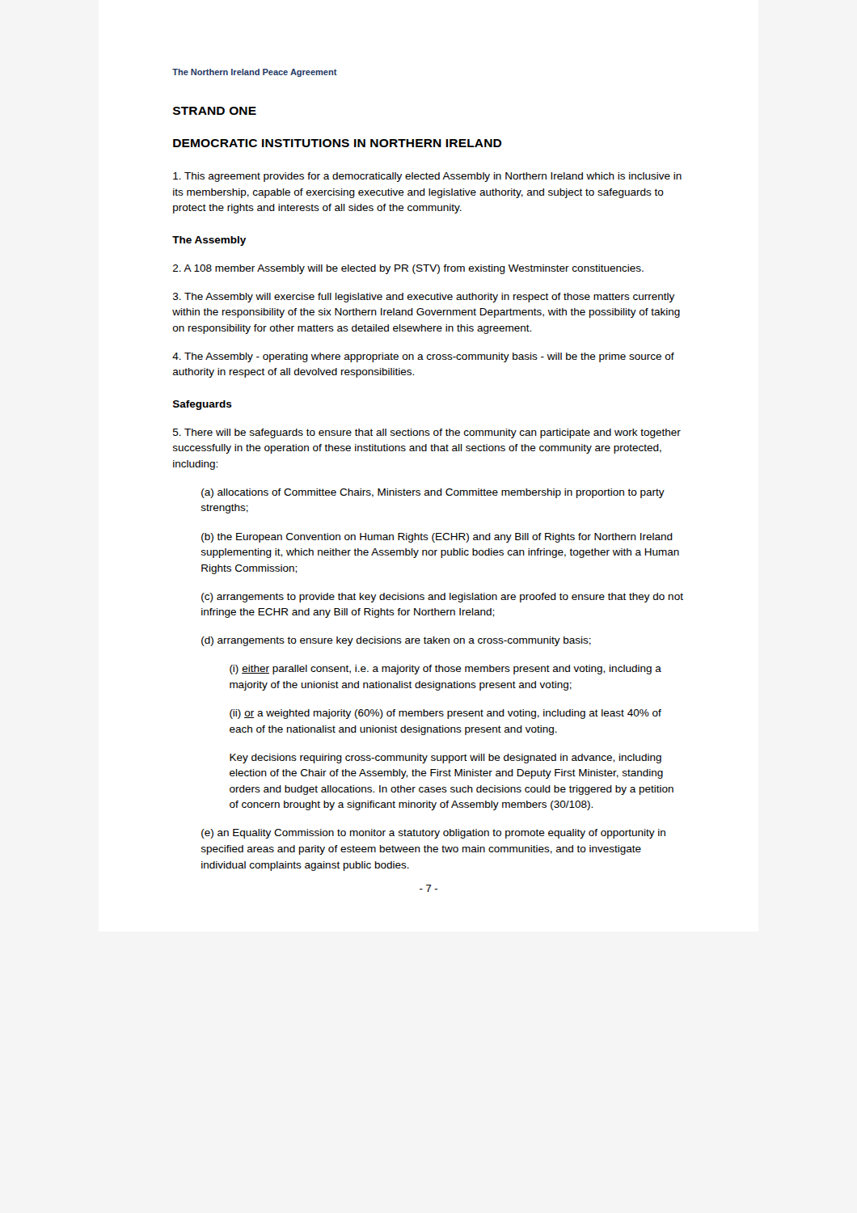The Northern Ireland Peace Agreement
STRAND ONE
DEMOCRATIC INSTITUTIONS IN NORTHERN IRELAND
1. This agreement provides for a democratically elected Assembly in Northern Ireland which is inclusive in its membership, capable of exercising executive and legislative authority, and subject to safeguards to protect the rights and interests of all sides of the community.
The Assembly
2. A 108 member Assembly will be elected by PR (STV) from existing Westminster constituencies.
3. The Assembly will exercise full legislative and executive authority in respect of those matters currently within the responsibility of the six Northern Ireland Government Departments, with the possibility of taking on responsibility for other matters as detailed elsewhere in this agreement.
4. The Assembly - operating where appropriate on a cross-community basis - will be the prime source of authority in respect of all devolved responsibilities.
Safeguards
5. There will be safeguards to ensure that all sections of the community can participate and work together successfully in the operation of these institutions and that all sections of the community are protected, including:
(a) allocations of Committee Chairs, Ministers and Committee membership in proportion to party strengths;
(b) the European Convention on Human Rights (ECHR) and any Bill of Rights for Northern Ireland supplementing it, which neither the Assembly nor public bodies can infringe, together with a Human Rights Commission;
(c) arrangements to provide that key decisions and legislation are proofed to ensure that they do not infringe the ECHR and any Bill of Rights for Northern Ireland;
(d) arrangements to ensure key decisions are taken on a cross-community basis;
(i) either parallel consent, i.e. a majority of those members present and voting, including a majority of the unionist and nationalist designations present and voting;
(ii) or a weighted majority (60%) of members present and voting, including at least 40% of each of the nationalist and unionist designations present and voting.
Key decisions requiring cross-community support will be designated in advance, including election of the Chair of the Assembly, the First Minister and Deputy First Minister, standing orders and budget allocations. In other cases such decisions could be triggered by a petition of concern brought by a significant minority of Assembly members (30/108).
(e) an Equality Commission to monitor a statutory obligation to promote equality of opportunity in specified areas and parity of esteem between the two main communities, and to investigate individual complaints against public bodies.
- 7 -